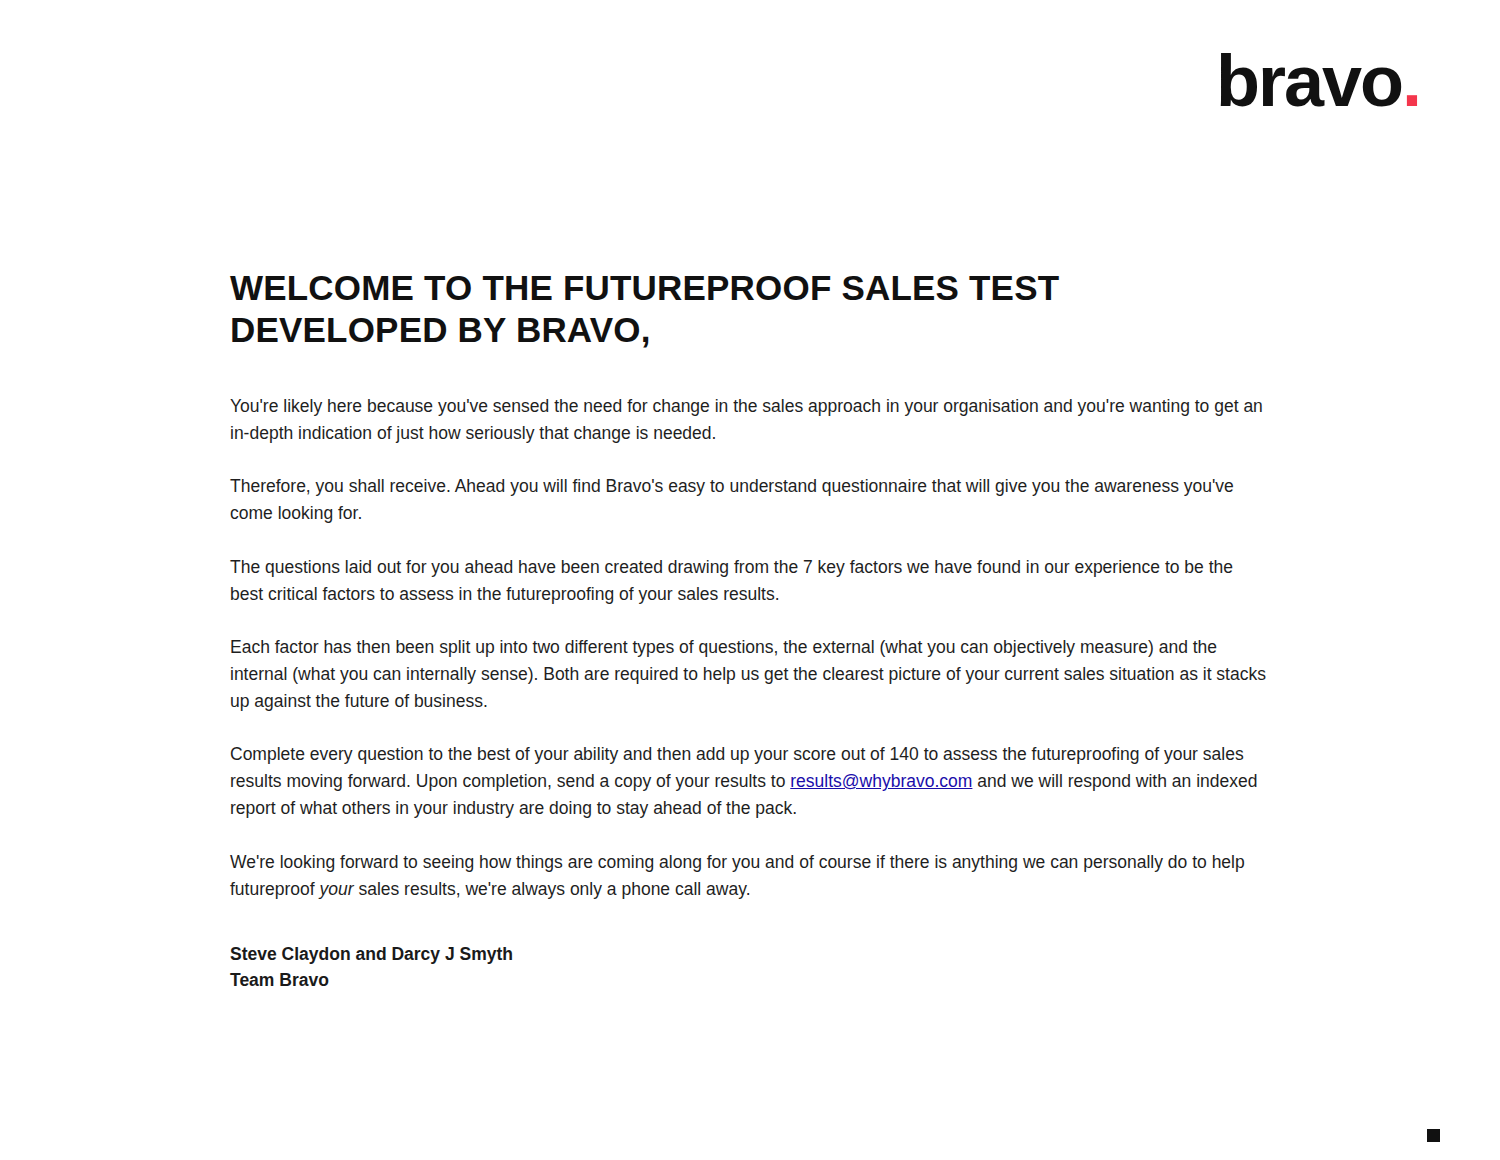bravo.
Welcome to the Futureproof Sales Test developed by Bravo,
You're likely here because you've sensed the need for change in the sales approach in your organisation and you're wanting to get an in-depth indication of just how seriously that change is needed.
Therefore, you shall receive. Ahead you will find Bravo's easy to understand questionnaire that will give you the awareness you've come looking for.
The questions laid out for you ahead have been created drawing from the 7 key factors we have found in our experience to be the best critical factors to assess in the futureproofing of your sales results.
Each factor has then been split up into two different types of questions, the external (what you can objectively measure) and the internal (what you can internally sense). Both are required to help us get the clearest picture of your current sales situation as it stacks up against the future of business.
Complete every question to the best of your ability and then add up your score out of 140 to assess the futureproofing of your sales results moving forward. Upon completion, send a copy of your results to results@whybravo.com and we will respond with an indexed report of what others in your industry are doing to stay ahead of the pack.
We're looking forward to seeing how things are coming along for you and of course if there is anything we can personally do to help futureproof your sales results, we're always only a phone call away.
Steve Claydon and Darcy J Smyth
Team Bravo